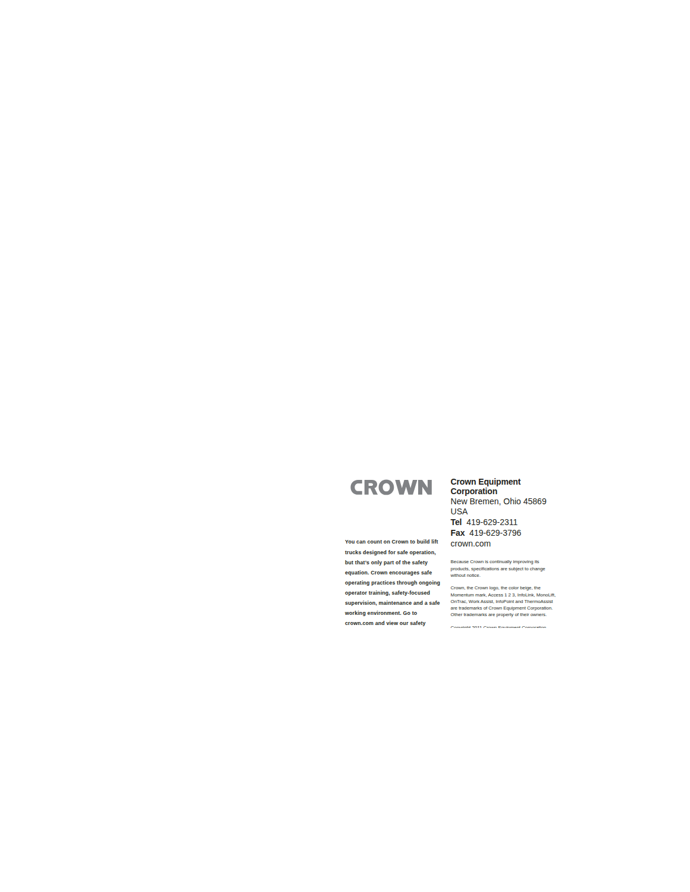You can count on Crown to build lift trucks designed for safe operation, but that’s only part of the safety equation. Crown encourages safe operating practices through ongoing operator training, safety-focused supervision, maintenance and a safe working environment. Go to crown.com and view our safety section to learn more.
Crown Equipment Corporation
New Bremen, Ohio 45869 USA
Tel 419-629-2311
Fax 419-629-3796
crown.com
Because Crown is continually improving its products, specifications are subject to change without notice.
Crown, the Crown logo, the color beige, the Momentum mark, Access 1 2 3, InfoLink, MonoLift, OnTrac, Work Assist, InfoPoint and ThermoAssist are trademarks of Crown Equipment Corporation. Other trademarks are property of their owners.
Copyright 2011 Crown Equipment Corporation
SF18539 10/11
Printed in U.S.A.